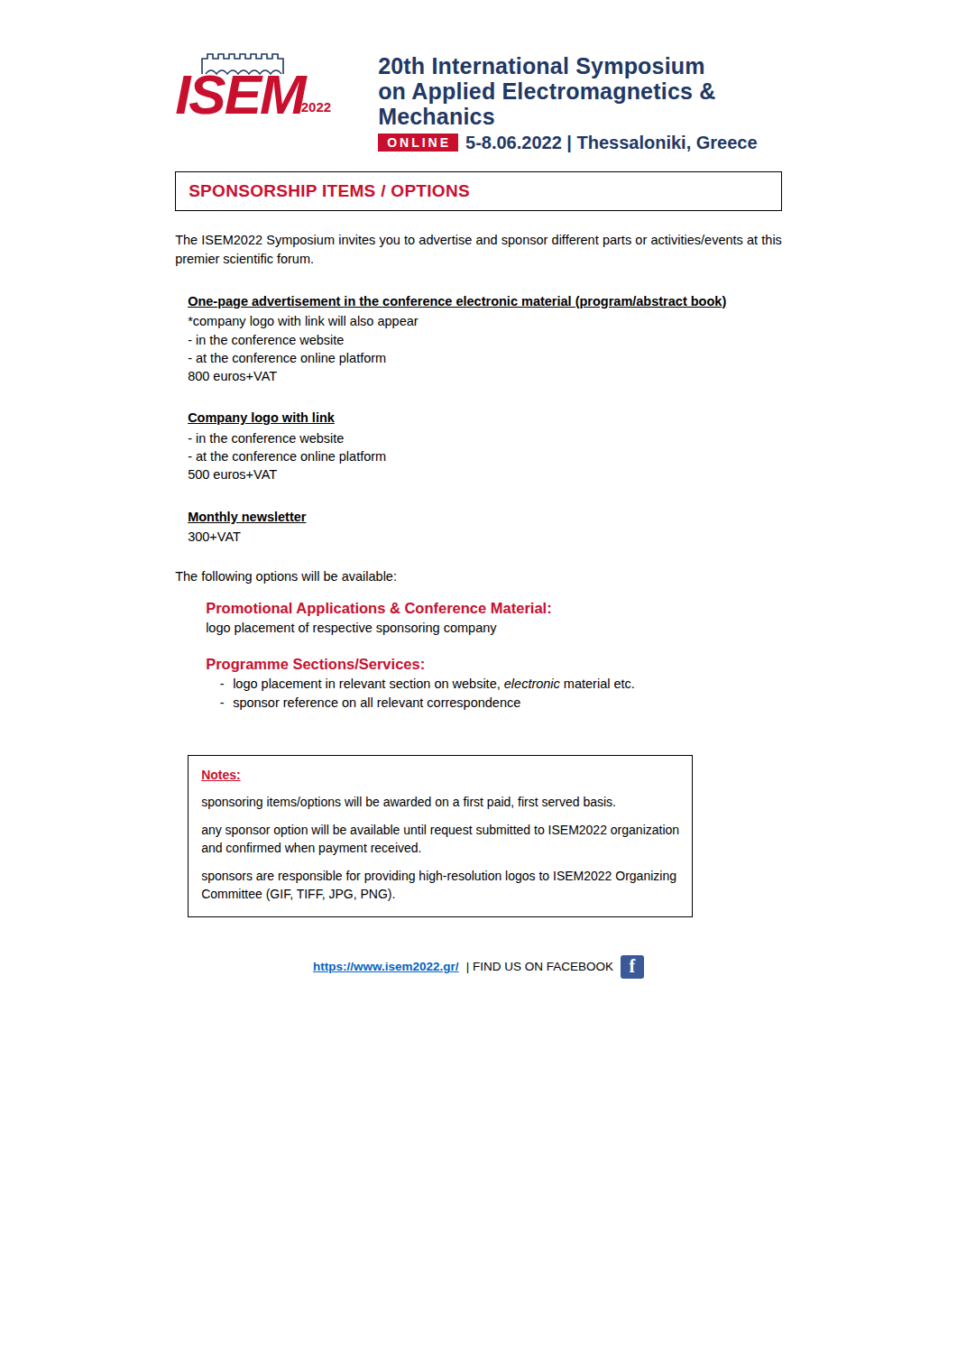ISEM2022
20th International Symposium
on Applied Electromagnetics & Mechanics
ONLINE 5-8.06.2022 | Thessaloniki, Greece
SPONSORSHIP ITEMS / OPTIONS
The ISEM2022 Symposium invites you to advertise and sponsor different parts or activities/events at this premier scientific forum.
One-page advertisement in the conference electronic material (program/abstract book)
*company logo with link will also appear
- in the conference website
- at the conference online platform
800 euros+VAT
Company logo with link
- in the conference website
- at the conference online platform
500 euros+VAT
Monthly newsletter
300+VAT
The following options will be available:
Promotional Applications & Conference Material:
logo placement of respective sponsoring company
Programme Sections/Services:
logo placement in relevant section on website, electronic material etc.
sponsor reference on all relevant correspondence
Notes:
sponsoring items/options will be awarded on a first paid, first served basis.
any sponsor option will be available until request submitted to ISEM2022 organization and confirmed when payment received.
sponsors are responsible for providing high-resolution logos to ISEM2022 Organizing Committee (GIF, TIFF, JPG, PNG).
https://www.isem2022.gr/ | FIND US ON FACEBOOK f